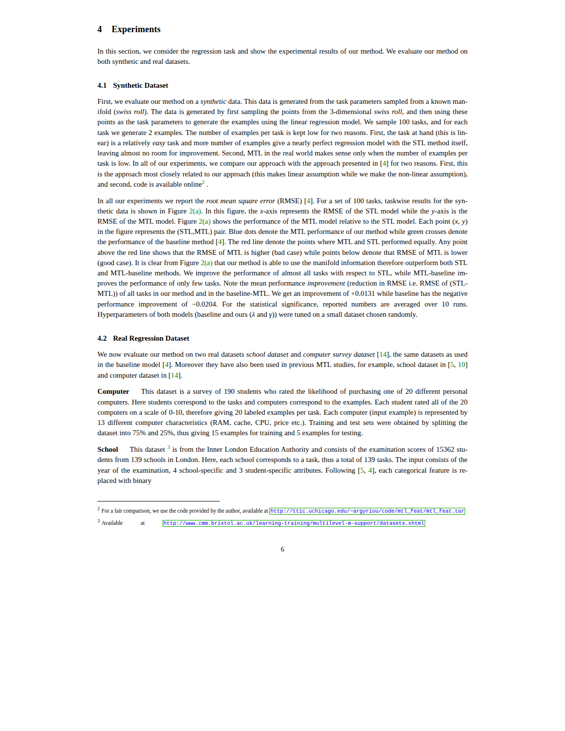4 Experiments
In this section, we consider the regression task and show the experimental results of our method. We evaluate our method on both synthetic and real datasets.
4.1 Synthetic Dataset
First, we evaluate our method on a synthetic data. This data is generated from the task parameters sampled from a known manifold (swiss roll). The data is generated by first sampling the points from the 3-dimensional swiss roll, and then using these points as the task parameters to generate the examples using the linear regression model. We sample 100 tasks, and for each task we generate 2 examples. The number of examples per task is kept low for two reasons. First, the task at hand (this is linear) is a relatively easy task and more number of examples give a nearly perfect regression model with the STL method itself, leaving almost no room for improvement. Second, MTL in the real world makes sense only when the number of examples per task is low. In all of our experiments, we compare our approach with the approach presented in [4] for two reasons. First, this is the approach most closely related to our approach (this makes linear assumption while we make the non-linear assumption), and second, code is available online2 .
In all our experiments we report the root mean square error (RMSE) [4]. For a set of 100 tasks, taskwise results for the synthetic data is shown in Figure 2(a). In this figure, the x-axis represents the RMSE of the STL model while the y-axis is the RMSE of the MTL model. Figure 2(a) shows the performance of the MTL model relative to the STL model. Each point (x, y) in the figure represents the (STL,MTL) pair. Blue dots denote the MTL performance of our method while green crosses denote the performance of the baseline method [4]. The red line denote the points where MTL and STL performed equally. Any point above the red line shows that the RMSE of MTL is higher (bad case) while points below denote that RMSE of MTL is lower (good case). It is clear from Figure 2(a) that our method is able to use the manifold information therefore outperform both STL and MTL-baseline methods. We improve the performance of almost all tasks with respect to STL, while MTL-baseline improves the performance of only few tasks. Note the mean performance improvement (reduction in RMSE i.e. RMSE of (STL-MTL)) of all tasks in our method and in the baseline-MTL. We get an improvement of +0.0131 while baseline has the negative performance improvement of −0.0204. For the statistical significance, reported numbers are averaged over 10 runs. Hyperparameters of both models (baseline and ours (λ and γ)) were tuned on a small dataset chosen randomly.
4.2 Real Regression Dataset
We now evaluate our method on two real datasets school dataset and computer survey dataset [14], the same datasets as used in the baseline model [4]. Moreover they have also been used in previous MTL studies, for example, school dataset in [5, 10] and computer dataset in [14].
Computer This dataset is a survey of 190 students who rated the likelihood of purchasing one of 20 different personal computers. Here students correspond to the tasks and computers correspond to the examples. Each student rated all of the 20 computers on a scale of 0-10, therefore giving 20 labeled examples per task. Each computer (input example) is represented by 13 different computer characteristics (RAM, cache, CPU, price etc.). Training and test sets were obtained by splitting the dataset into 75% and 25%, thus giving 15 examples for training and 5 examples for testing.
School This dataset 3 is from the Inner London Education Authority and consists of the examination scores of 15362 students from 139 schools in London. Here, each school corresponds to a task, thus a total of 139 tasks. The input consists of the year of the examination, 4 school-specific and 3 student-specific attributes. Following [5, 4], each categorical feature is replaced with binary
2 For a fair comparison, we use the code provided by the author, available at http://ttic.uchicago.edu/~argyriou/code/mtl_feat/mtl_feat.tar
3 Available at http://www.cmm.bristol.ac.uk/learning-training/multilevel-m-support/datasets.shtml
6